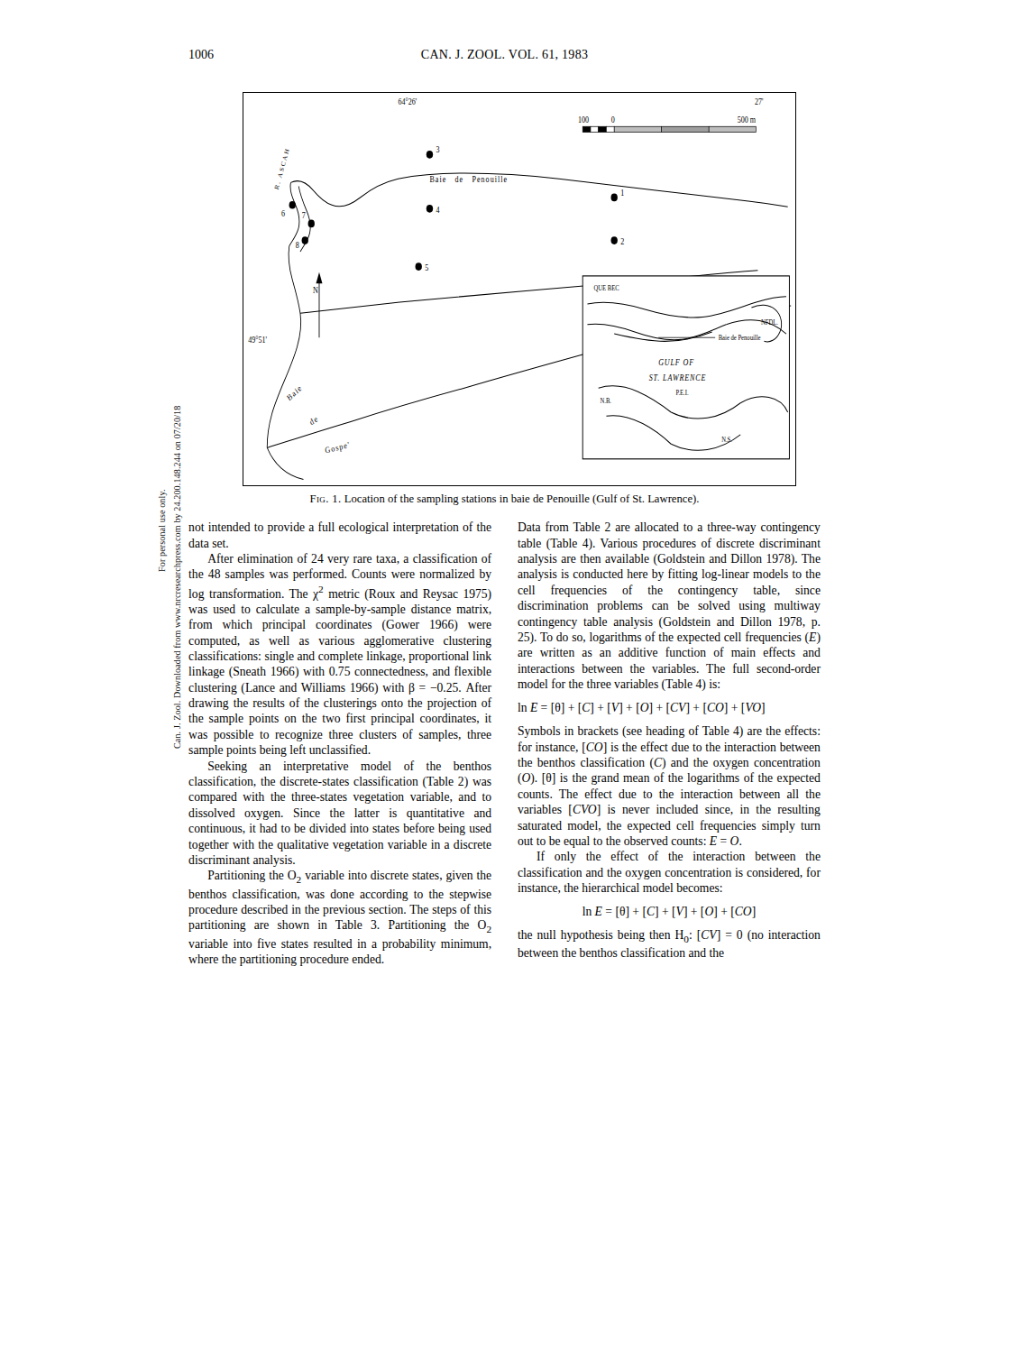1006
CAN. J. ZOOL. VOL. 61, 1983
Can. J. Zool. Downloaded from www.nrcresearchpress.com by 24.200.148.244 on 07/20/18
For personal use only.
64°26' 27' 49°51' 3 6 4 1 7 8 2 5 Baie de Penouille R. ASCAH Baie de Gospe' N 100 0 500 m QUE BEC NFDL. Baie de Penouille GULF OF ST. LAWRENCE N.B. P.E.I. N.S.
Fig. 1. Location of the sampling stations in baie de Penouille (Gulf of St. Lawrence).
not intended to provide a full ecological interpretation of the data set.
After elimination of 24 very rare taxa, a classification of the 48 samples was performed. Counts were normalized by log transformation. The χ2 metric (Roux and Reysac 1975) was used to calculate a sample-by-sample distance matrix, from which principal coordinates (Gower 1966) were computed, as well as various agglomerative clustering classifications: single and complete linkage, proportional link linkage (Sneath 1966) with 0.75 connectedness, and flexible clustering (Lance and Williams 1966) with β = −0.25. After drawing the results of the clusterings onto the projection of the sample points on the two first principal coordinates, it was possible to recognize three clusters of samples, three sample points being left unclassified.
Seeking an interpretative model of the benthos classification, the discrete-states classification (Table 2) was compared with the three-states vegetation variable, and to dissolved oxygen. Since the latter is quantitative and continuous, it had to be divided into states before being used together with the qualitative vegetation variable in a discrete discriminant analysis.
Partitioning the O2 variable into discrete states, given the benthos classification, was done according to the stepwise procedure described in the previous section. The steps of this partitioning are shown in Table 3. Partitioning the O2 variable into five states resulted in a probability minimum, where the partitioning procedure ended.
Data from Table 2 are allocated to a three-way contingency table (Table 4). Various procedures of discrete discriminant analysis are then available (Goldstein and Dillon 1978). The analysis is conducted here by fitting log-linear models to the cell frequencies of the contingency table, since discrimination problems can be solved using multiway contingency table analysis (Goldstein and Dillon 1978, p. 25). To do so, logarithms of the expected cell frequencies (E) are written as an additive function of main effects and interactions between the variables. The full second-order model for the three variables (Table 4) is:
ln E = [θ] + [C] + [V] + [O] + [CV] + [CO] + [VO]
Symbols in brackets (see heading of Table 4) are the effects: for instance, [CO] is the effect due to the interaction between the benthos classification (C) and the oxygen concentration (O). [θ] is the grand mean of the logarithms of the expected counts. The effect due to the interaction between all the variables [CVO] is never included since, in the resulting saturated model, the expected cell frequencies simply turn out to be equal to the observed counts: E = O.
If only the effect of the interaction between the classification and the oxygen concentration is considered, for instance, the hierarchical model becomes:
ln E = [θ] + [C] + [V] + [O] + [CO]
the null hypothesis being then H0: [CV] = 0 (no interaction between the benthos classification and the